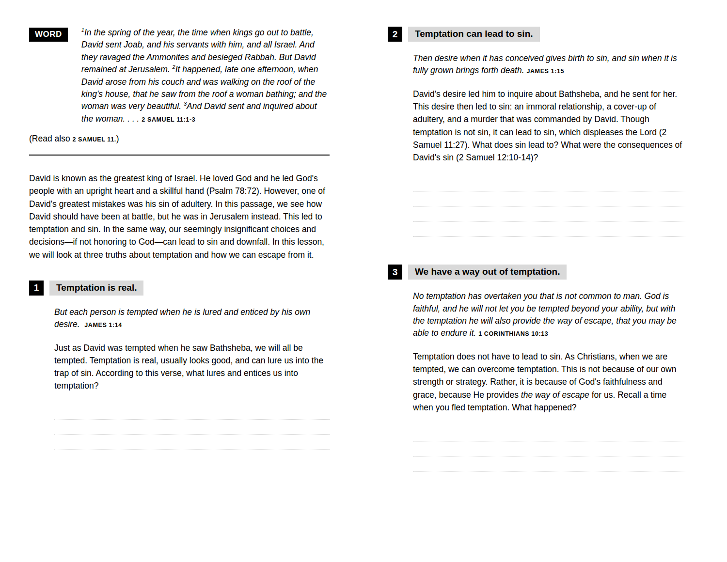WORD
1In the spring of the year, the time when kings go out to battle, David sent Joab, and his servants with him, and all Israel. And they ravaged the Ammonites and besieged Rabbah. But David remained at Jerusalem. 2It happened, late one afternoon, when David arose from his couch and was walking on the roof of the king's house, that he saw from the roof a woman bathing; and the woman was very beautiful. 3And David sent and inquired about the woman. . . . 2 SAMUEL 11:1-3
(Read also 2 SAMUEL 11.)
David is known as the greatest king of Israel. He loved God and he led God's people with an upright heart and a skillful hand (Psalm 78:72). However, one of David's greatest mistakes was his sin of adultery. In this passage, we see how David should have been at battle, but he was in Jerusalem instead. This led to temptation and sin. In the same way, our seemingly insignificant choices and decisions—if not honoring to God—can lead to sin and downfall. In this lesson, we will look at three truths about temptation and how we can escape from it.
1
Temptation is real.
But each person is tempted when he is lured and enticed by his own desire. JAMES 1:14
Just as David was tempted when he saw Bathsheba, we will all be tempted. Temptation is real, usually looks good, and can lure us into the trap of sin. According to this verse, what lures and entices us into temptation?
2
Temptation can lead to sin.
Then desire when it has conceived gives birth to sin, and sin when it is fully grown brings forth death. JAMES 1:15
David's desire led him to inquire about Bathsheba, and he sent for her. This desire then led to sin: an immoral relationship, a cover-up of adultery, and a murder that was commanded by David. Though temptation is not sin, it can lead to sin, which displeases the Lord (2 Samuel 11:27). What does sin lead to? What were the consequences of David's sin (2 Samuel 12:10-14)?
3
We have a way out of temptation.
No temptation has overtaken you that is not common to man. God is faithful, and he will not let you be tempted beyond your ability, but with the temptation he will also provide the way of escape, that you may be able to endure it. 1 CORINTHIANS 10:13
Temptation does not have to lead to sin. As Christians, when we are tempted, we can overcome temptation. This is not because of our own strength or strategy. Rather, it is because of God's faithfulness and grace, because He provides the way of escape for us. Recall a time when you fled temptation. What happened?